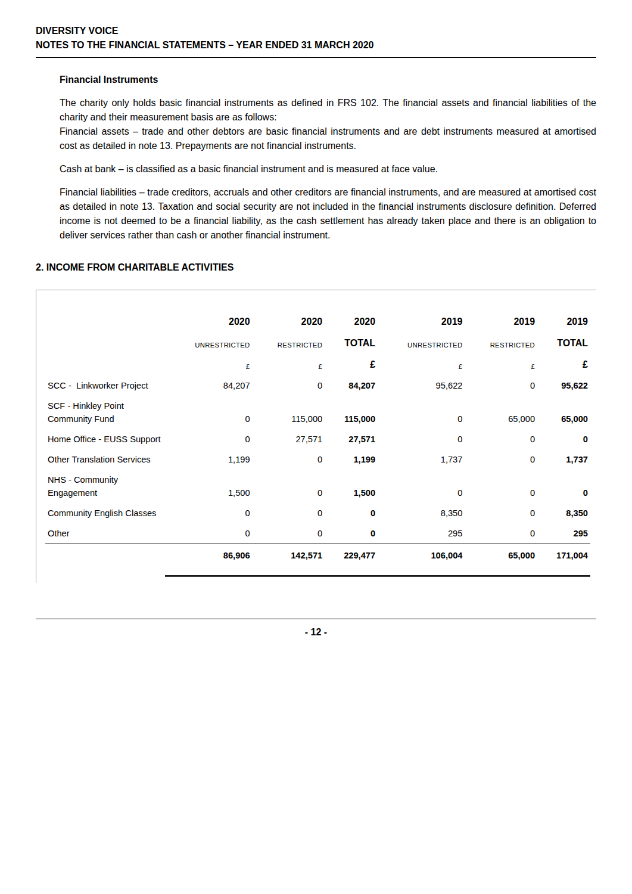DIVERSITY VOICE
NOTES TO THE FINANCIAL STATEMENTS – YEAR ENDED 31 MARCH 2020
Financial Instruments
The charity only holds basic financial instruments as defined in FRS 102. The financial assets and financial liabilities of the charity and their measurement basis are as follows:
Financial assets – trade and other debtors are basic financial instruments and are debt instruments measured at amortised cost as detailed in note 13. Prepayments are not financial instruments.
Cash at bank – is classified as a basic financial instrument and is measured at face value.
Financial liabilities – trade creditors, accruals and other creditors are financial instruments, and are measured at amortised cost as detailed in note 13. Taxation and social security are not included in the financial instruments disclosure definition. Deferred income is not deemed to be a financial liability, as the cash settlement has already taken place and there is an obligation to deliver services rather than cash or another financial instrument.
2. INCOME FROM CHARITABLE ACTIVITIES
| | 2020 | 2020 | 2020 | 2019 | 2019 | 2019 |
| | UNRESTRICTED | RESTRICTED | TOTAL | UNRESTRICTED | RESTRICTED | TOTAL |
| | £ | £ | £ | £ | £ | £ |
| SCC - Linkworker Project | 84,207 | 0 | 84,207 | 95,622 | 0 | 95,622 |
| SCF - Hinkley Point Community Fund | 0 | 115,000 | 115,000 | 0 | 65,000 | 65,000 |
| Home Office - EUSS Support | 0 | 27,571 | 27,571 | 0 | 0 | 0 |
| Other Translation Services | 1,199 | 0 | 1,199 | 1,737 | 0 | 1,737 |
| NHS - Community Engagement | 1,500 | 0 | 1,500 | 0 | 0 | 0 |
| Community English Classes | 0 | 0 | 0 | 8,350 | 0 | 8,350 |
| Other | 0 | 0 | 0 | 295 | 0 | 295 |
| | 86,906 | 142,571 | 229,477 | 106,004 | 65,000 | 171,004 |
- 12 -